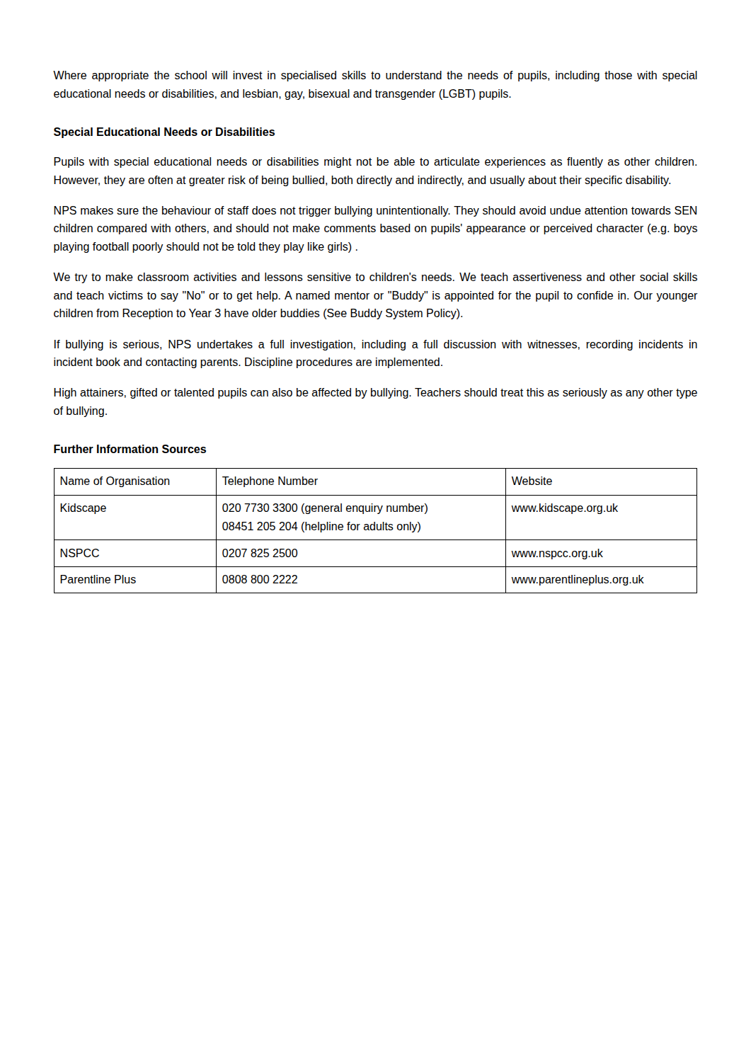Where appropriate the school will invest in specialised skills to understand the needs of pupils, including those with special educational needs or disabilities, and lesbian, gay, bisexual and transgender (LGBT) pupils.
Special Educational Needs or Disabilities
Pupils with special educational needs or disabilities might not be able to articulate experiences as fluently as other children. However, they are often at greater risk of being bullied, both directly and indirectly, and usually about their specific disability.
NPS makes sure the behaviour of staff does not trigger bullying unintentionally. They should avoid undue attention towards SEN children compared with others, and should not make comments based on pupils' appearance or perceived character (e.g. boys playing football poorly should not be told they play like girls) .
We try to make classroom activities and lessons sensitive to children's needs. We teach assertiveness and other social skills and teach victims to say "No" or to get help. A named mentor or "Buddy" is appointed for the pupil to confide in. Our younger children from Reception to Year 3 have older buddies (See Buddy System Policy).
If bullying is serious, NPS undertakes a full investigation, including a full discussion with witnesses, recording incidents in incident book and contacting parents. Discipline procedures are implemented.
High attainers, gifted or talented pupils can also be affected by bullying. Teachers should treat this as seriously as any other type of bullying.
Further Information Sources
| Name of Organisation | Telephone Number | Website |
| --- | --- | --- |
| Kidscape | 020 7730 3300 (general enquiry number) 08451 205 204 (helpline for adults only) | www.kidscape.org.uk |
| NSPCC | 0207 825 2500 | www.nspcc.org.uk |
| Parentline Plus | 0808 800 2222 | www.parentlineplus.org.uk |